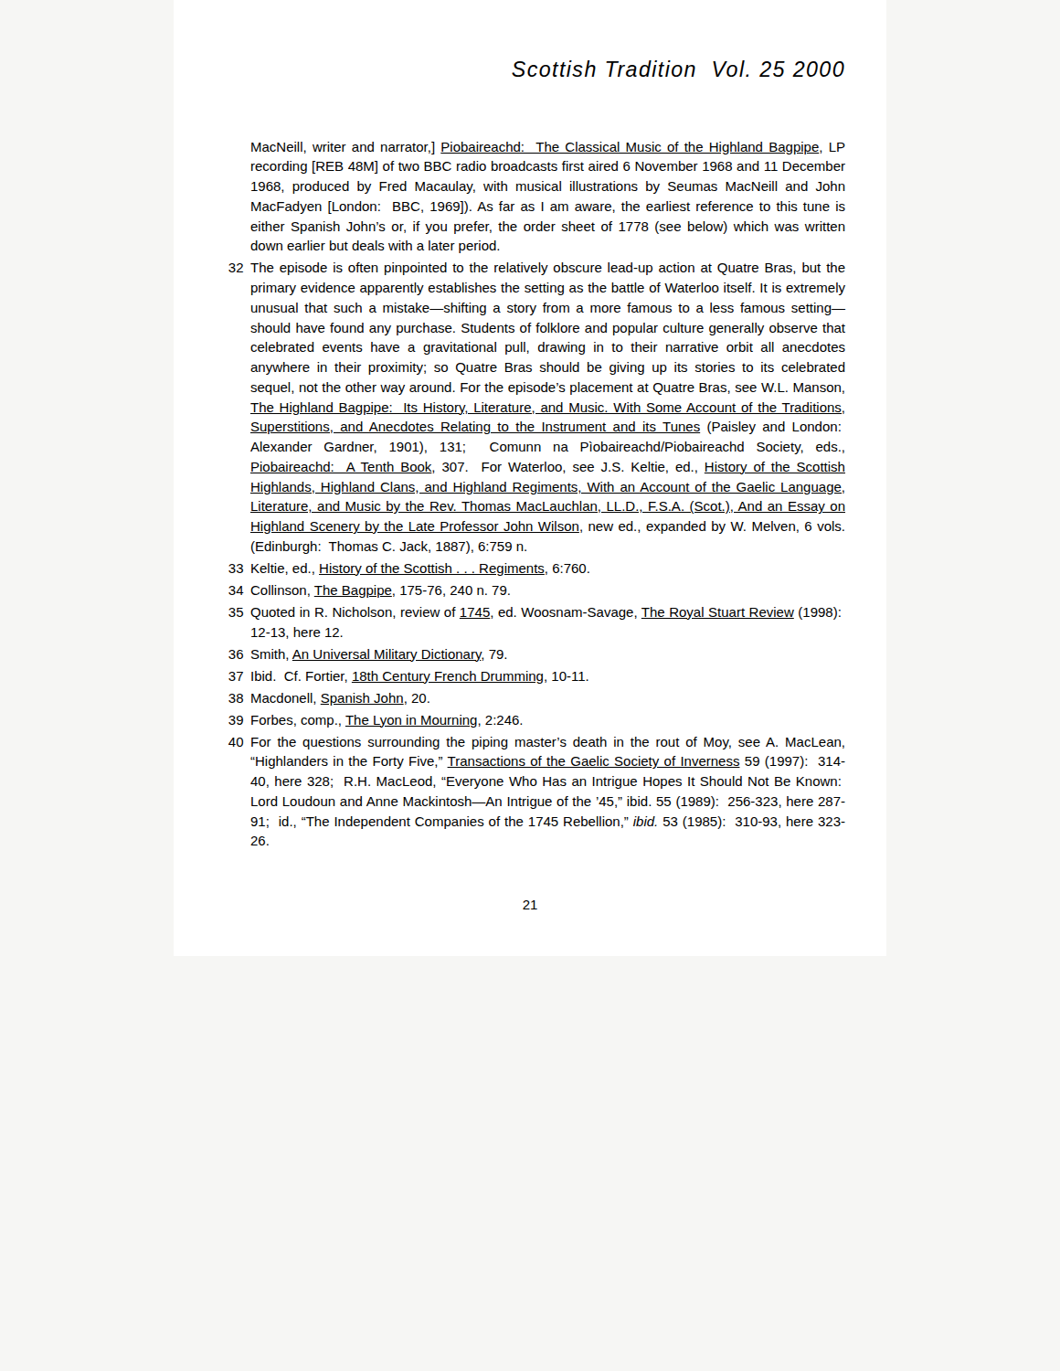Scottish Tradition Vol. 25 2000
MacNeill, writer and narrator,] Piobaireachd: The Classical Music of the Highland Bagpipe, LP recording [REB 48M] of two BBC radio broadcasts first aired 6 November 1968 and 11 December 1968, produced by Fred Macaulay, with musical illustrations by Seumas MacNeill and John MacFadyen [London: BBC, 1969]). As far as I am aware, the earliest reference to this tune is either Spanish John’s or, if you prefer, the order sheet of 1778 (see below) which was written down earlier but deals with a later period.
32 The episode is often pinpointed to the relatively obscure lead-up action at Quatre Bras, but the primary evidence apparently establishes the setting as the battle of Waterloo itself. It is extremely unusual that such a mistake—shifting a story from a more famous to a less famous setting—should have found any purchase. Students of folklore and popular culture generally observe that celebrated events have a gravitational pull, drawing in to their narrative orbit all anecdotes anywhere in their proximity; so Quatre Bras should be giving up its stories to its celebrated sequel, not the other way around. For the episode’s placement at Quatre Bras, see W.L. Manson, The Highland Bagpipe: Its History, Literature, and Music. With Some Account of the Traditions, Superstitions, and Anecdotes Relating to the Instrument and its Tunes (Paisley and London: Alexander Gardner, 1901), 131; Comunn na Pìobaireachd/Piobaireachd Society, eds., Piobaireachd: A Tenth Book, 307. For Waterloo, see J.S. Keltie, ed., History of the Scottish Highlands, Highland Clans, and Highland Regiments, With an Account of the Gaelic Language, Literature, and Music by the Rev. Thomas MacLauchlan, LL.D., F.S.A. (Scot.), And an Essay on Highland Scenery by the Late Professor John Wilson, new ed., expanded by W. Melven, 6 vols. (Edinburgh: Thomas C. Jack, 1887), 6:759 n.
33 Keltie, ed., History of the Scottish . . . Regiments, 6:760.
34 Collinson, The Bagpipe, 175-76, 240 n. 79.
35 Quoted in R. Nicholson, review of 1745, ed. Woosnam-Savage, The Royal Stuart Review (1998): 12-13, here 12.
36 Smith, An Universal Military Dictionary, 79.
37 Ibid. Cf. Fortier, 18th Century French Drumming, 10-11.
38 Macdonell, Spanish John, 20.
39 Forbes, comp., The Lyon in Mourning, 2:246.
40 For the questions surrounding the piping master’s death in the rout of Moy, see A. MacLean, “Highlanders in the Forty Five,” Transactions of the Gaelic Society of Inverness 59 (1997): 314-40, here 328; R.H. MacLeod, “Everyone Who Has an Intrigue Hopes It Should Not Be Known: Lord Loudoun and Anne Mackintosh—An Intrigue of the ’45,” ibid. 55 (1989): 256-323, here 287-91; id., “The Independent Companies of the 1745 Rebellion,” ibid. 53 (1985): 310-93, here 323-26.
21